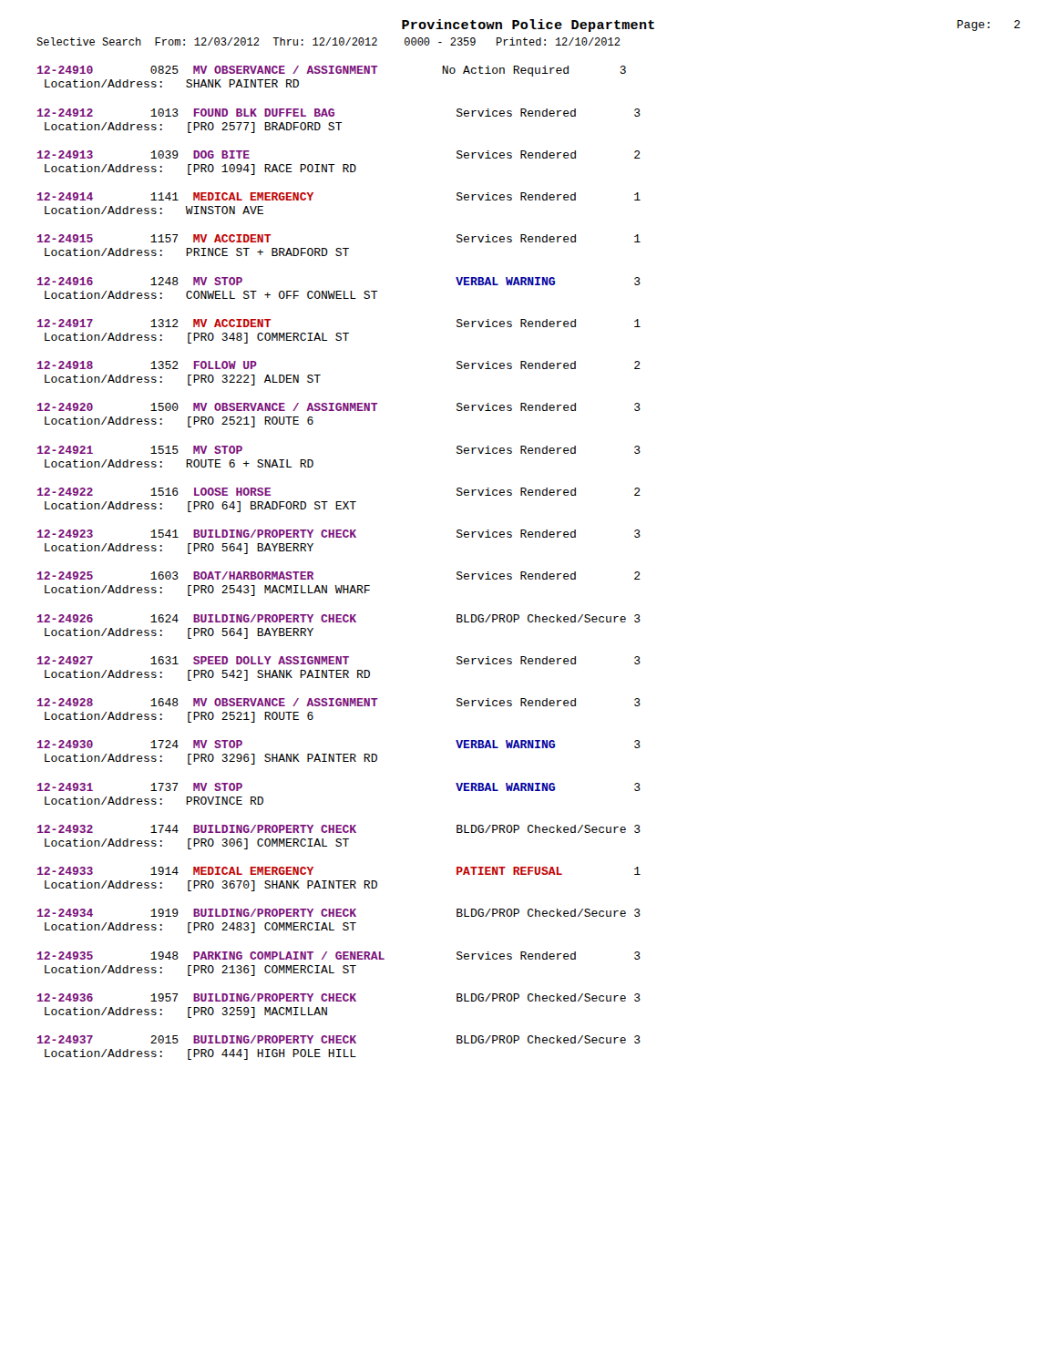Provincetown Police Department
Page: 2
Selective Search From: 12/03/2012 Thru: 12/10/2012 0000 - 2359 Printed: 12/10/2012
12-24910 0825 MV OBSERVANCE / ASSIGNMENT No Action Required 3
Location/Address: SHANK PAINTER RD
12-24912 1013 FOUND BLK DUFFEL BAG Services Rendered 3
Location/Address: [PRO 2577] BRADFORD ST
12-24913 1039 DOG BITE Services Rendered 2
Location/Address: [PRO 1094] RACE POINT RD
12-24914 1141 MEDICAL EMERGENCY Services Rendered 1
Location/Address: WINSTON AVE
12-24915 1157 MV ACCIDENT Services Rendered 1
Location/Address: PRINCE ST + BRADFORD ST
12-24916 1248 MV STOP VERBAL WARNING 3
Location/Address: CONWELL ST + OFF CONWELL ST
12-24917 1312 MV ACCIDENT Services Rendered 1
Location/Address: [PRO 348] COMMERCIAL ST
12-24918 1352 FOLLOW UP Services Rendered 2
Location/Address: [PRO 3222] ALDEN ST
12-24920 1500 MV OBSERVANCE / ASSIGNMENT Services Rendered 3
Location/Address: [PRO 2521] ROUTE 6
12-24921 1515 MV STOP Services Rendered 3
Location/Address: ROUTE 6 + SNAIL RD
12-24922 1516 LOOSE HORSE Services Rendered 2
Location/Address: [PRO 64] BRADFORD ST EXT
12-24923 1541 BUILDING/PROPERTY CHECK Services Rendered 3
Location/Address: [PRO 564] BAYBERRY
12-24925 1603 BOAT/HARBORMASTER Services Rendered 2
Location/Address: [PRO 2543] MACMILLAN WHARF
12-24926 1624 BUILDING/PROPERTY CHECK BLDG/PROP Checked/Secure 3
Location/Address: [PRO 564] BAYBERRY
12-24927 1631 SPEED DOLLY ASSIGNMENT Services Rendered 3
Location/Address: [PRO 542] SHANK PAINTER RD
12-24928 1648 MV OBSERVANCE / ASSIGNMENT Services Rendered 3
Location/Address: [PRO 2521] ROUTE 6
12-24930 1724 MV STOP VERBAL WARNING 3
Location/Address: [PRO 3296] SHANK PAINTER RD
12-24931 1737 MV STOP VERBAL WARNING 3
Location/Address: PROVINCE RD
12-24932 1744 BUILDING/PROPERTY CHECK BLDG/PROP Checked/Secure 3
Location/Address: [PRO 306] COMMERCIAL ST
12-24933 1914 MEDICAL EMERGENCY PATIENT REFUSAL 1
Location/Address: [PRO 3670] SHANK PAINTER RD
12-24934 1919 BUILDING/PROPERTY CHECK BLDG/PROP Checked/Secure 3
Location/Address: [PRO 2483] COMMERCIAL ST
12-24935 1948 PARKING COMPLAINT / GENERAL Services Rendered 3
Location/Address: [PRO 2136] COMMERCIAL ST
12-24936 1957 BUILDING/PROPERTY CHECK BLDG/PROP Checked/Secure 3
Location/Address: [PRO 3259] MACMILLAN
12-24937 2015 BUILDING/PROPERTY CHECK BLDG/PROP Checked/Secure 3
Location/Address: [PRO 444] HIGH POLE HILL